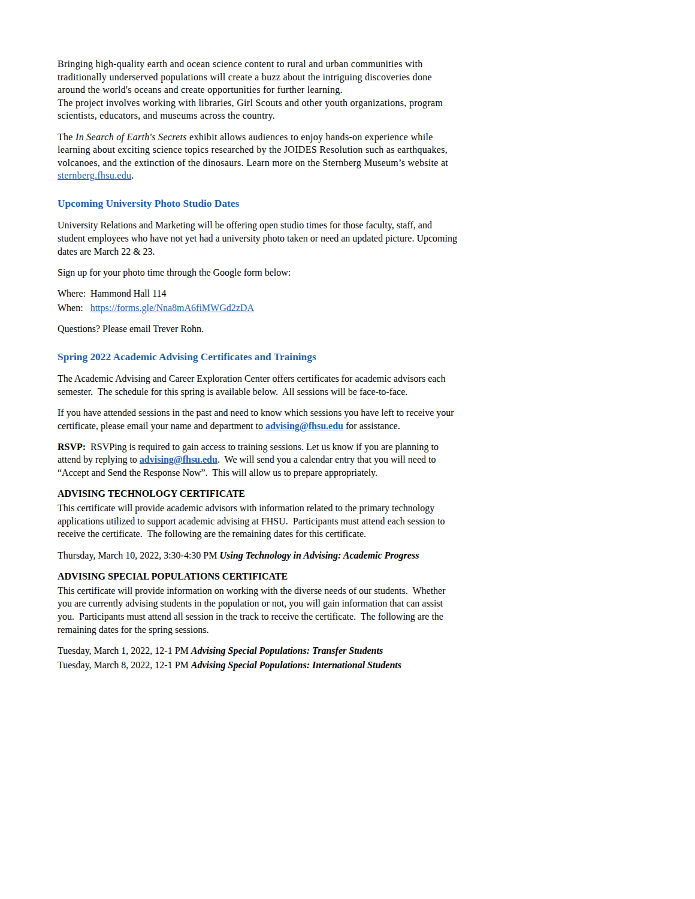Bringing high-quality earth and ocean science content to rural and urban communities with traditionally underserved populations will create a buzz about the intriguing discoveries done around the world's oceans and create opportunities for further learning.
The project involves working with libraries, Girl Scouts and other youth organizations, program scientists, educators, and museums across the country.
The In Search of Earth's Secrets exhibit allows audiences to enjoy hands-on experience while learning about exciting science topics researched by the JOIDES Resolution such as earthquakes, volcanoes, and the extinction of the dinosaurs. Learn more on the Sternberg Museum’s website at sternberg.fhsu.edu.
Upcoming University Photo Studio Dates
University Relations and Marketing will be offering open studio times for those faculty, staff, and student employees who have not yet had a university photo taken or need an updated picture. Upcoming dates are March 22 & 23.
Sign up for your photo time through the Google form below:
Where: Hammond Hall 114
When: https://forms.gle/Nna8mA6fiMWGd2zDA
Questions? Please email Trever Rohn.
Spring 2022 Academic Advising Certificates and Trainings
The Academic Advising and Career Exploration Center offers certificates for academic advisors each semester. The schedule for this spring is available below. All sessions will be face-to-face.
If you have attended sessions in the past and need to know which sessions you have left to receive your certificate, please email your name and department to advising@fhsu.edu for assistance.
RSVP: RSVPing is required to gain access to training sessions. Let us know if you are planning to attend by replying to advising@fhsu.edu. We will send you a calendar entry that you will need to “Accept and Send the Response Now”. This will allow us to prepare appropriately.
ADVISING TECHNOLOGY CERTIFICATE
This certificate will provide academic advisors with information related to the primary technology applications utilized to support academic advising at FHSU. Participants must attend each session to receive the certificate. The following are the remaining dates for this certificate.
Thursday, March 10, 2022, 3:30-4:30 PM Using Technology in Advising: Academic Progress
ADVISING SPECIAL POPULATIONS CERTIFICATE
This certificate will provide information on working with the diverse needs of our students. Whether you are currently advising students in the population or not, you will gain information that can assist you. Participants must attend all session in the track to receive the certificate. The following are the remaining dates for the spring sessions.
Tuesday, March 1, 2022, 12-1 PM Advising Special Populations: Transfer Students
Tuesday, March 8, 2022, 12-1 PM Advising Special Populations: International Students